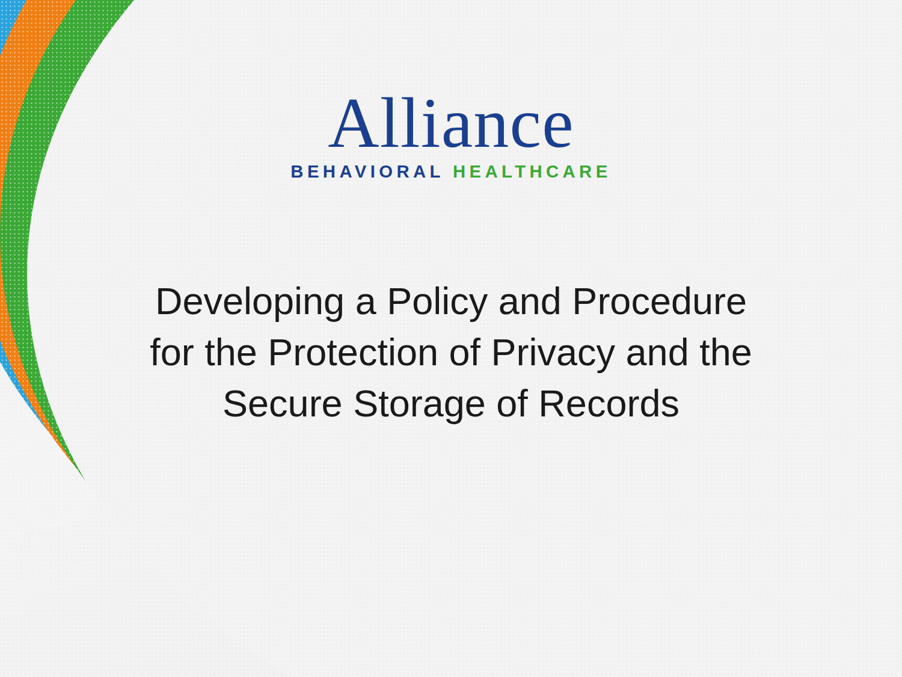Alliance
BEHAVIORAL HEALTHCARE
Developing a Policy and Procedure for the Protection of Privacy and the Secure Storage of Records